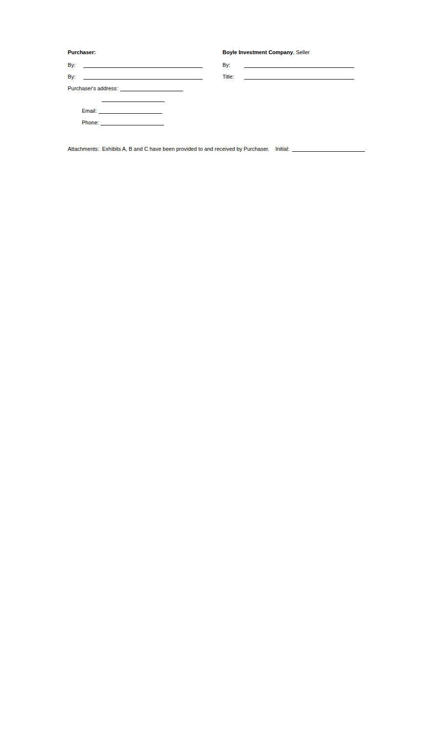| Purchaser: By: By: Purchaser's address: Email: Phone: | Boyle Investment Company , Seller By: Title: |
Attachments: Exhibits A, B and C have been provided to and received by Purchaser. Initial: